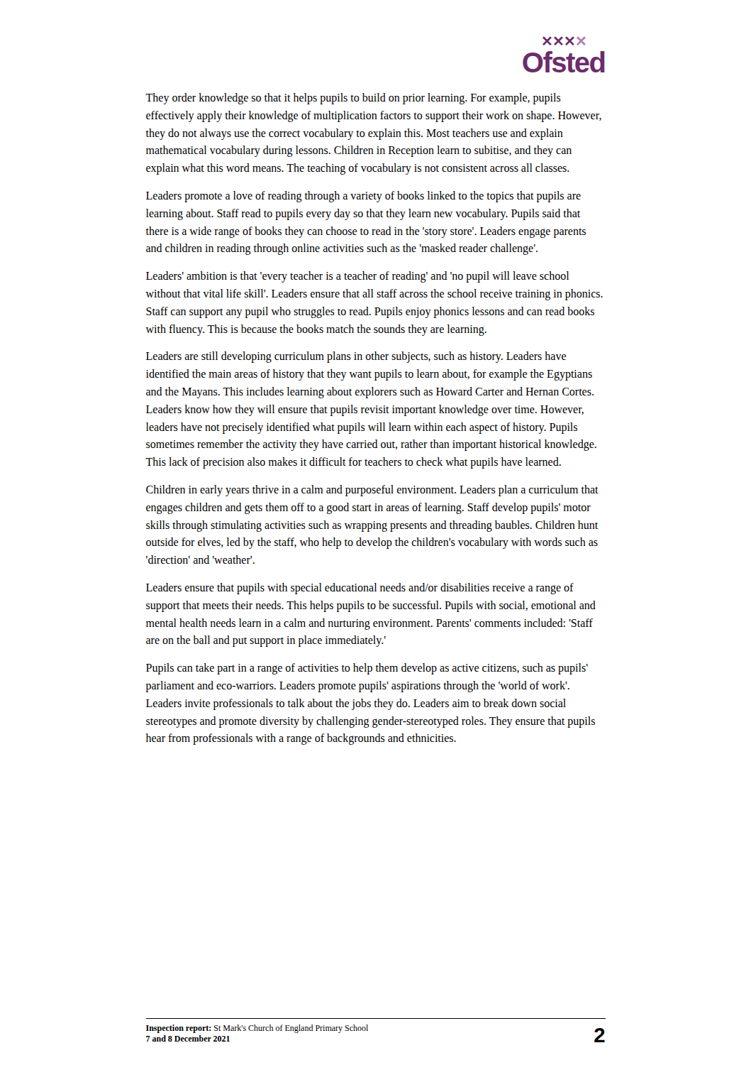✕✕✕✕
Ofsted
They order knowledge so that it helps pupils to build on prior learning. For example, pupils effectively apply their knowledge of multiplication factors to support their work on shape. However, they do not always use the correct vocabulary to explain this. Most teachers use and explain mathematical vocabulary during lessons. Children in Reception learn to subitise, and they can explain what this word means. The teaching of vocabulary is not consistent across all classes.
Leaders promote a love of reading through a variety of books linked to the topics that pupils are learning about. Staff read to pupils every day so that they learn new vocabulary. Pupils said that there is a wide range of books they can choose to read in the 'story store'. Leaders engage parents and children in reading through online activities such as the 'masked reader challenge'.
Leaders' ambition is that 'every teacher is a teacher of reading' and 'no pupil will leave school without that vital life skill'. Leaders ensure that all staff across the school receive training in phonics. Staff can support any pupil who struggles to read. Pupils enjoy phonics lessons and can read books with fluency. This is because the books match the sounds they are learning.
Leaders are still developing curriculum plans in other subjects, such as history. Leaders have identified the main areas of history that they want pupils to learn about, for example the Egyptians and the Mayans. This includes learning about explorers such as Howard Carter and Hernan Cortes. Leaders know how they will ensure that pupils revisit important knowledge over time. However, leaders have not precisely identified what pupils will learn within each aspect of history. Pupils sometimes remember the activity they have carried out, rather than important historical knowledge. This lack of precision also makes it difficult for teachers to check what pupils have learned.
Children in early years thrive in a calm and purposeful environment. Leaders plan a curriculum that engages children and gets them off to a good start in areas of learning. Staff develop pupils' motor skills through stimulating activities such as wrapping presents and threading baubles. Children hunt outside for elves, led by the staff, who help to develop the children's vocabulary with words such as 'direction' and 'weather'.
Leaders ensure that pupils with special educational needs and/or disabilities receive a range of support that meets their needs. This helps pupils to be successful. Pupils with social, emotional and mental health needs learn in a calm and nurturing environment. Parents' comments included: 'Staff are on the ball and put support in place immediately.'
Pupils can take part in a range of activities to help them develop as active citizens, such as pupils' parliament and eco-warriors. Leaders promote pupils' aspirations through the 'world of work'. Leaders invite professionals to talk about the jobs they do. Leaders aim to break down social stereotypes and promote diversity by challenging gender-stereotyped roles. They ensure that pupils hear from professionals with a range of backgrounds and ethnicities.
Inspection report: St Mark's Church of England Primary School
7 and 8 December 2021
2